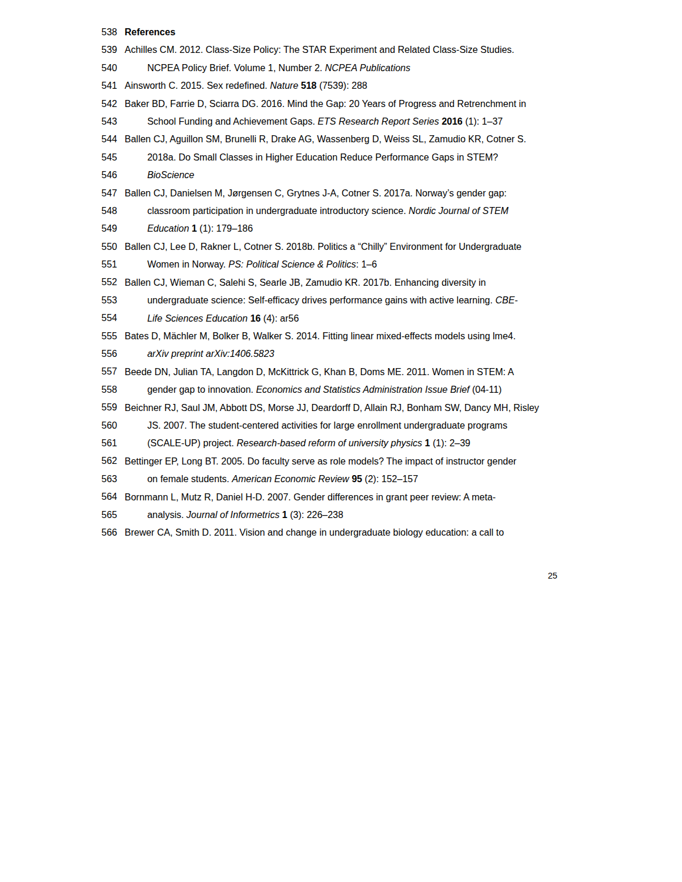538
539
540
541
542
543
544
545
546
547
548
549
550
551
552
553
554
555
556
557
558
559
560
561
562
563
564
565
566
References
Achilles CM. 2012. Class-Size Policy: The STAR Experiment and Related Class-Size Studies.
NCPEA Policy Brief. Volume 1, Number 2. NCPEA Publications
Ainsworth C. 2015. Sex redefined. Nature 518 (7539): 288
Baker BD, Farrie D, Sciarra DG. 2016. Mind the Gap: 20 Years of Progress and Retrenchment in
School Funding and Achievement Gaps. ETS Research Report Series 2016 (1): 1–37
Ballen CJ, Aguillon SM, Brunelli R, Drake AG, Wassenberg D, Weiss SL, Zamudio KR, Cotner S.
2018a. Do Small Classes in Higher Education Reduce Performance Gaps in STEM?
BioScience
Ballen CJ, Danielsen M, Jørgensen C, Grytnes J-A, Cotner S. 2017a. Norway’s gender gap:
classroom participation in undergraduate introductory science. Nordic Journal of STEM
Education 1 (1): 179–186
Ballen CJ, Lee D, Rakner L, Cotner S. 2018b. Politics a “Chilly” Environment for Undergraduate
Women in Norway. PS: Political Science & Politics: 1–6
Ballen CJ, Wieman C, Salehi S, Searle JB, Zamudio KR. 2017b. Enhancing diversity in
undergraduate science: Self-efficacy drives performance gains with active learning. CBE-
Life Sciences Education 16 (4): ar56
Bates D, Mächler M, Bolker B, Walker S. 2014. Fitting linear mixed-effects models using lme4.
arXiv preprint arXiv:1406.5823
Beede DN, Julian TA, Langdon D, McKittrick G, Khan B, Doms ME. 2011. Women in STEM: A
gender gap to innovation. Economics and Statistics Administration Issue Brief (04-11)
Beichner RJ, Saul JM, Abbott DS, Morse JJ, Deardorff D, Allain RJ, Bonham SW, Dancy MH, Risley
JS. 2007. The student-centered activities for large enrollment undergraduate programs
(SCALE-UP) project. Research-based reform of university physics 1 (1): 2–39
Bettinger EP, Long BT. 2005. Do faculty serve as role models? The impact of instructor gender
on female students. American Economic Review 95 (2): 152–157
Bornmann L, Mutz R, Daniel H-D. 2007. Gender differences in grant peer review: A meta-
analysis. Journal of Informetrics 1 (3): 226–238
Brewer CA, Smith D. 2011. Vision and change in undergraduate biology education: a call to
25